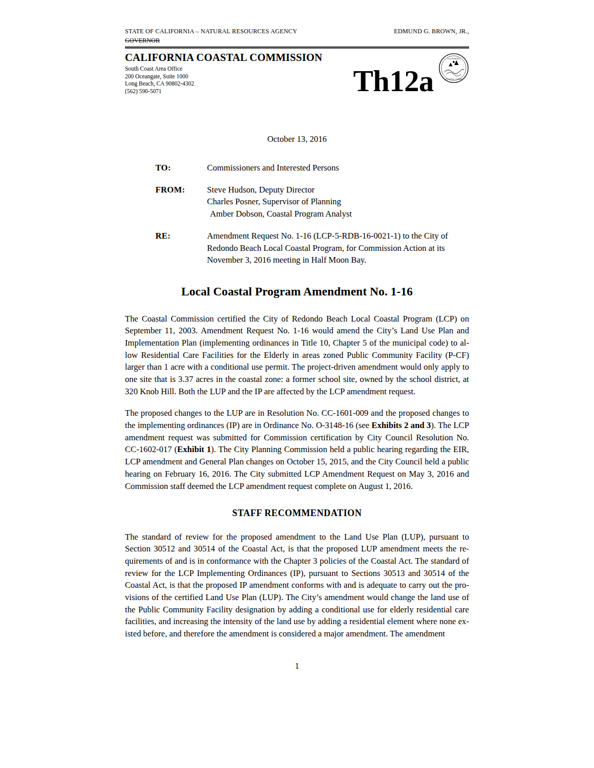State of California – Natural Resources Agency Edmund G. Brown, Jr.,
Governor
CALIFORNIA COASTAL COMM.
Th12a
CALIFORNIA COASTAL COMMISSION
South Coast Area Office
200 Oceangate, Suite 1000
Long Beach, CA 90802-4302
(562) 590-5071
October 13, 2016
TO:
Commissioners and Interested Persons
FROM:
Steve Hudson, Deputy Director Charles Posner, Supervisor of Planning Amber Dobson, Coastal Program Analyst
RE:
Amendment Request No. 1-16 (LCP-5-RDB-16-0021-1) to the City of Redondo Beach Local Coastal Program, for Commission Action at its November 3, 2016 meeting in Half Moon Bay.
Local Coastal Program Amendment No. 1-16
The Coastal Commission certified the City of Redondo Beach Local Coastal Program (LCP) on September 11, 2003. Amendment Request No. 1-16 would amend the City’s Land Use Plan and Implementation Plan (implementing ordinances in Title 10, Chapter 5 of the municipal code) to allow Residential Care Facilities for the Elderly in areas zoned Public Community Facility (P-CF) larger than 1 acre with a conditional use permit. The project-driven amendment would only apply to one site that is 3.37 acres in the coastal zone: a former school site, owned by the school district, at 320 Knob Hill. Both the LUP and the IP are affected by the LCP amendment request.
The proposed changes to the LUP are in Resolution No. CC-1601-009 and the proposed changes to the implementing ordinances (IP) are in Ordinance No. O-3148-16 (see Exhibits 2 and 3). The LCP amendment request was submitted for Commission certification by City Council Resolution No. CC-1602-017 (Exhibit 1). The City Planning Commission held a public hearing regarding the EIR, LCP amendment and General Plan changes on October 15, 2015, and the City Council held a public hearing on February 16, 2016. The City submitted LCP Amendment Request on May 3, 2016 and Commission staff deemed the LCP amendment request complete on August 1, 2016.
STAFF RECOMMENDATION
The standard of review for the proposed amendment to the Land Use Plan (LUP), pursuant to Section 30512 and 30514 of the Coastal Act, is that the proposed LUP amendment meets the requirements of and is in conformance with the Chapter 3 policies of the Coastal Act. The standard of review for the LCP Implementing Ordinances (IP), pursuant to Sections 30513 and 30514 of the Coastal Act, is that the proposed IP amendment conforms with and is adequate to carry out the provisions of the certified Land Use Plan (LUP). The City’s amendment would change the land use of the Public Community Facility designation by adding a conditional use for elderly residential care facilities, and increasing the intensity of the land use by adding a residential element where none existed before, and therefore the amendment is considered a major amendment. The amendment
1